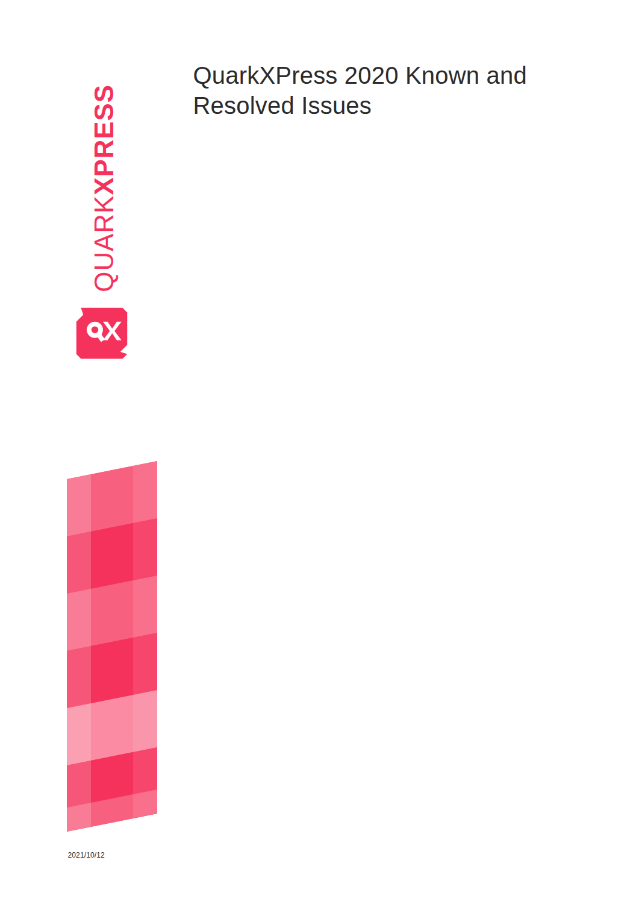QUARKXPRESS
QuarkXPress 2020 Known and Resolved Issues
2021/10/12